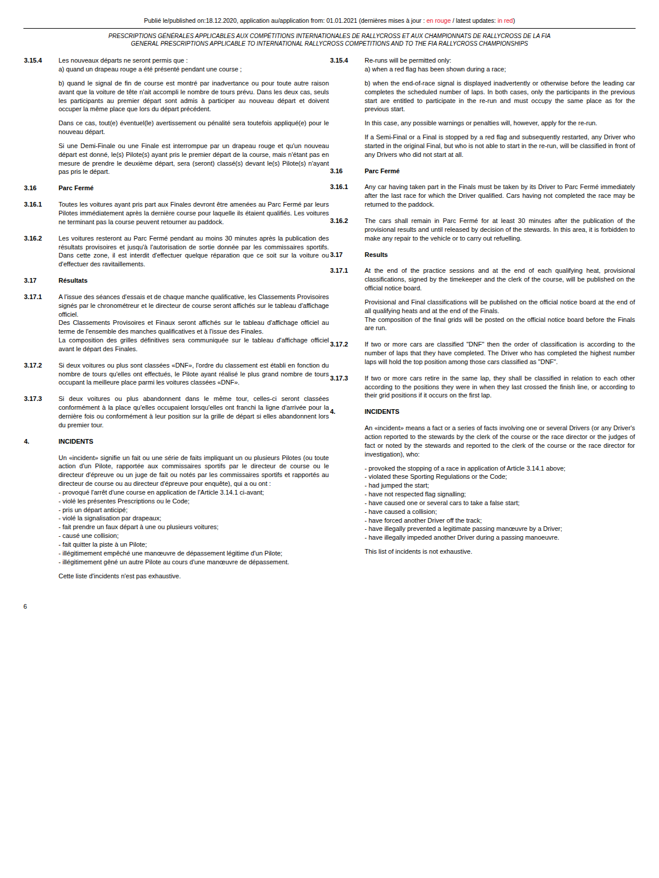Publié le/published on:18.12.2020, application au/application from: 01.01.2021 (dernières mises à jour : en rouge / latest updates: in red)
PRESCRIPTIONS GÉNÉRALES APPLICABLES AUX COMPÉTITIONS INTERNATIONALES DE RALLYCROSS ET AUX CHAMPIONNATS DE RALLYCROSS DE LA FIA
GENERAL PRESCRIPTIONS APPLICABLE TO INTERNATIONAL RALLYCROSS COMPETITIONS AND TO THE FIA RALLYCROSS CHAMPIONSHIPS
| / 3.15.4 / Les nouveaux départs ne seront permis que : a) quand un drapeau rouge a été présenté pendant une course ; b) quand le signal de fin de course est montré par inadvertance ou pour toute autre raison avant que la voiture de tête n'ait accompli le nombre de tours prévu. Dans les deux cas, seuls les participants au premier départ sont admis à participer au nouveau départ et doivent occuper la même place que lors du départ précédent. Dans ce cas, tout(e) éventuel(le) avertissement ou pénalité sera toutefois appliqué(e) pour le nouveau départ. Si une Demi-Finale ou une Finale est interrompue par un drapeau rouge et qu'un nouveau départ est donné, le(s) Pilote(s) ayant pris le premier départ de la course, mais n'étant pas en mesure de prendre le deuxième départ, sera (seront) classé(s) devant le(s) Pilote(s) n'ayant pas pris le départ. / / 3.16 / Parc Fermé / / 3.16.1 / Toutes les voitures ayant pris part aux Finales devront être amenées au Parc Fermé par leurs Pilotes immédiatement après la dernière course pour laquelle ils étaient qualifiés. Les voitures ne terminant pas la course peuvent retourner au paddock. / / 3.16.2 / Les voitures resteront au Parc Fermé pendant au moins 30 minutes après la publication des résultats provisoires et jusqu'à l'autorisation de sortie donnée par les commissaires sportifs. Dans cette zone, il est interdit d'effectuer quelque réparation que ce soit sur la voiture ou d'effectuer des ravitaillements. / / 3.17 / Résultats / / 3.17.1 / A l'issue des séances d'essais et de chaque manche qualificative, les Classements Provisoires signés par le chronométreur et le directeur de course seront affichés sur le tableau d'affichage officiel. Des Classements Provisoires et Finaux seront affichés sur le tableau d'affichage officiel au terme de l'ensemble des manches qualificatives et à l'issue des Finales. La composition des grilles définitives sera communiquée sur le tableau d'affichage officiel avant le départ des Finales. / / 3.17.2 / Si deux voitures ou plus sont classées «DNF», l'ordre du classement est établi en fonction du nombre de tours qu'elles ont effectués, le Pilote ayant réalisé le plus grand nombre de tours occupant la meilleure place parmi les voitures classées «DNF». / / 3.17.3 / Si deux voitures ou plus abandonnent dans le même tour, celles-ci seront classées conformément à la place qu'elles occupaient lorsqu'elles ont franchi la ligne d'arrivée pour la dernière fois ou conformément à leur position sur la grille de départ si elles abandonnent lors du premier tour. / / 4. / INCIDENTS / / / Un «incident» signifie un fait ou une série de faits impliquant un ou plusieurs Pilotes (ou toute action d'un Pilote, rapportée aux commissaires sportifs par le directeur de course ou le directeur d'épreuve ou un juge de fait ou notés par les commissaires sportifs et rapportés au directeur de course ou au directeur d'épreuve pour enquête), qui a ou ont : - provoqué l'arrêt d'une course en application de l'Article 3.14.1 ci-avant; - violé les présentes Prescriptions ou le Code; - pris un départ anticipé; - violé la signalisation par drapeaux; - fait prendre un faux départ à une ou plusieurs voitures; - causé une collision; - fait quitter la piste à un Pilote; - illégitimement empêché une manœuvre de dépassement légitime d'un Pilote; - illégitimement gêné un autre Pilote au cours d'une manœuvre de dépassement. Cette liste d'incidents n'est pas exhaustive. / | / 3.15.4 / Re-runs will be permitted only: a) when a red flag has been shown during a race; b) when the end-of-race signal is displayed inadvertently or otherwise before the leading car completes the scheduled number of laps. In both cases, only the participants in the previous start are entitled to participate in the re-run and must occupy the same place as for the previous start. In this case, any possible warnings or penalties will, however, apply for the re-run. If a Semi-Final or a Final is stopped by a red flag and subsequently restarted, any Driver who started in the original Final, but who is not able to start in the re-run, will be classified in front of any Drivers who did not start at all. / / 3.16 / Parc Fermé / / 3.16.1 / Any car having taken part in the Finals must be taken by its Driver to Parc Fermé immediately after the last race for which the Driver qualified. Cars having not completed the race may be returned to the paddock. / / 3.16.2 / The cars shall remain in Parc Fermé for at least 30 minutes after the publication of the provisional results and until released by decision of the stewards. In this area, it is forbidden to make any repair to the vehicle or to carry out refuelling. / / 3.17 / Results / / 3.17.1 / At the end of the practice sessions and at the end of each qualifying heat, provisional classifications, signed by the timekeeper and the clerk of the course, will be published on the official notice board. Provisional and Final classifications will be published on the official notice board at the end of all qualifying heats and at the end of the Finals. The composition of the final grids will be posted on the official notice board before the Finals are run. / / 3.17.2 / If two or more cars are classified "DNF" then the order of classification is according to the number of laps that they have completed. The Driver who has completed the highest number laps will hold the top position among those cars classified as "DNF". / / 3.17.3 / If two or more cars retire in the same lap, they shall be classified in relation to each other according to the positions they were in when they last crossed the finish line, or according to their grid positions if it occurs on the first lap. / / 4. / INCIDENTS / / / An «incident» means a fact or a series of facts involving one or several Drivers (or any Driver's action reported to the stewards by the clerk of the course or the race director or the judges of fact or noted by the stewards and reported to the clerk of the course or the race director for investigation), who: - provoked the stopping of a race in application of Article 3.14.1 above; - violated these Sporting Regulations or the Code; - had jumped the start; - have not respected flag signalling; - have caused one or several cars to take a false start; - have caused a collision; - have forced another Driver off the track; - have illegally prevented a legitimate passing manœuvre by a Driver; - have illegally impeded another Driver during a passing manoeuvre. This list of incidents is not exhaustive. / |
6